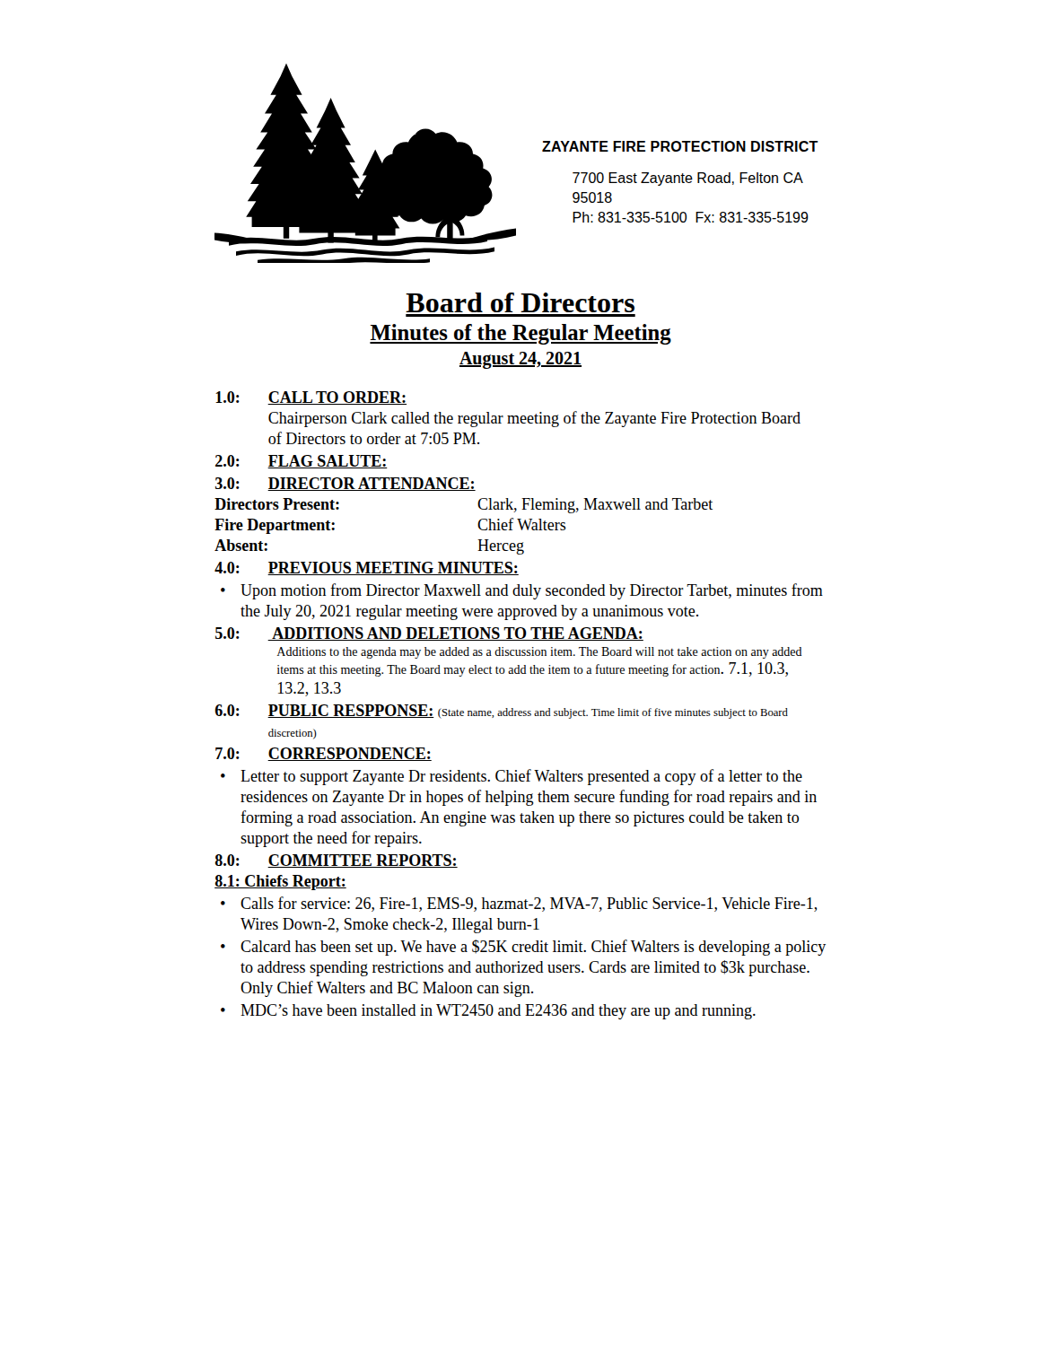Trees and creek logo
ZAYANTE FIRE PROTECTION DISTRICT
7700 East Zayante Road, Felton CA 95018
Ph: 831-335-5100 Fx: 831-335-5199
Board of Directors
Minutes of the Regular Meeting
August 24, 2021
1.0:
CALL TO ORDER:
Chairperson Clark called the regular meeting of the Zayante Fire Protection Board of Directors to order at 7:05 PM.
2.0:
FLAG SALUTE:
3.0:
DIRECTOR ATTENDANCE:
Directors Present:
Clark, Fleming, Maxwell and Tarbet
Fire Department:
Chief Walters
Absent:
Herceg
4.0:
PREVIOUS MEETING MINUTES:
Upon motion from Director Maxwell and duly seconded by Director Tarbet, minutes from the July 20, 2021 regular meeting were approved by a unanimous vote.
5.0:
ADDITIONS AND DELETIONS TO THE AGENDA:
Additions to the agenda may be added as a discussion item. The Board will not take action on any added items at this meeting. The Board may elect to add the item to a future meeting for action. 7.1, 10.3, 13.2, 13.3
6.0:
PUBLIC RESPPONSE: (State name, address and subject. Time limit of five minutes subject to Board discretion)
7.0:
CORRESPONDENCE:
Letter to support Zayante Dr residents. Chief Walters presented a copy of a letter to the residences on Zayante Dr in hopes of helping them secure funding for road repairs and in forming a road association. An engine was taken up there so pictures could be taken to support the need for repairs.
8.0:
COMMITTEE REPORTS:
8.1: Chiefs Report:
Calls for service: 26, Fire-1, EMS-9, hazmat-2, MVA-7, Public Service-1, Vehicle Fire-1, Wires Down-2, Smoke check-2, Illegal burn-1
Calcard has been set up. We have a $25K credit limit. Chief Walters is developing a policy to address spending restrictions and authorized users. Cards are limited to $3k purchase. Only Chief Walters and BC Maloon can sign.
MDC’s have been installed in WT2450 and E2436 and they are up and running.